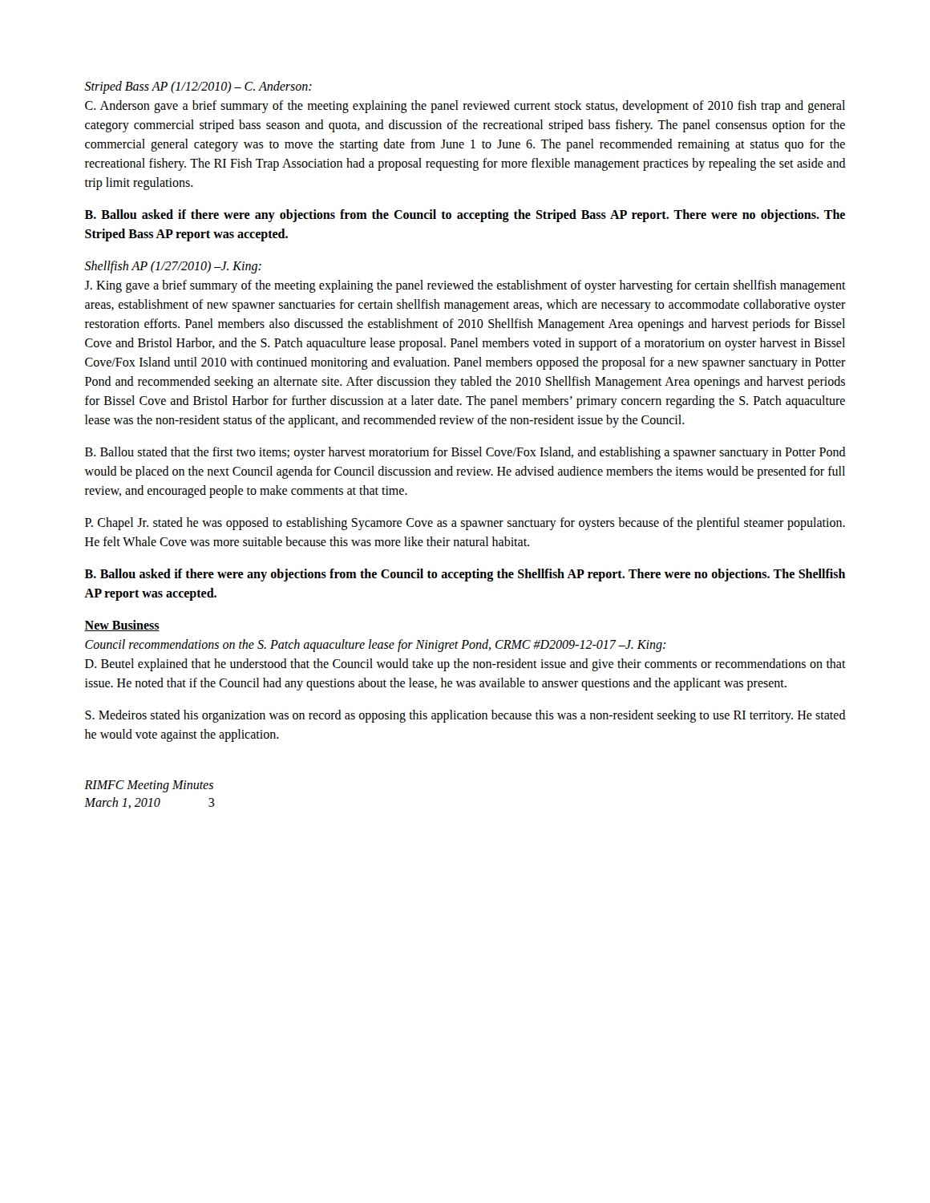Striped Bass AP (1/12/2010) – C. Anderson:
C. Anderson gave a brief summary of the meeting explaining the panel reviewed current stock status, development of 2010 fish trap and general category commercial striped bass season and quota, and discussion of the recreational striped bass fishery. The panel consensus option for the commercial general category was to move the starting date from June 1 to June 6. The panel recommended remaining at status quo for the recreational fishery. The RI Fish Trap Association had a proposal requesting for more flexible management practices by repealing the set aside and trip limit regulations.
B. Ballou asked if there were any objections from the Council to accepting the Striped Bass AP report. There were no objections. The Striped Bass AP report was accepted.
Shellfish AP (1/27/2010) –J. King:
J. King gave a brief summary of the meeting explaining the panel reviewed the establishment of oyster harvesting for certain shellfish management areas, establishment of new spawner sanctuaries for certain shellfish management areas, which are necessary to accommodate collaborative oyster restoration efforts. Panel members also discussed the establishment of 2010 Shellfish Management Area openings and harvest periods for Bissel Cove and Bristol Harbor, and the S. Patch aquaculture lease proposal. Panel members voted in support of a moratorium on oyster harvest in Bissel Cove/Fox Island until 2010 with continued monitoring and evaluation. Panel members opposed the proposal for a new spawner sanctuary in Potter Pond and recommended seeking an alternate site. After discussion they tabled the 2010 Shellfish Management Area openings and harvest periods for Bissel Cove and Bristol Harbor for further discussion at a later date. The panel members’ primary concern regarding the S. Patch aquaculture lease was the non-resident status of the applicant, and recommended review of the non-resident issue by the Council.
B. Ballou stated that the first two items; oyster harvest moratorium for Bissel Cove/Fox Island, and establishing a spawner sanctuary in Potter Pond would be placed on the next Council agenda for Council discussion and review. He advised audience members the items would be presented for full review, and encouraged people to make comments at that time.
P. Chapel Jr. stated he was opposed to establishing Sycamore Cove as a spawner sanctuary for oysters because of the plentiful steamer population. He felt Whale Cove was more suitable because this was more like their natural habitat.
B. Ballou asked if there were any objections from the Council to accepting the Shellfish AP report. There were no objections. The Shellfish AP report was accepted.
New Business
Council recommendations on the S. Patch aquaculture lease for Ninigret Pond, CRMC #D2009-12-017 –J. King:
D. Beutel explained that he understood that the Council would take up the non-resident issue and give their comments or recommendations on that issue. He noted that if the Council had any questions about the lease, he was available to answer questions and the applicant was present.
S. Medeiros stated his organization was on record as opposing this application because this was a non-resident seeking to use RI territory. He stated he would vote against the application.
RIMFC Meeting Minutes
March 1, 2010 3